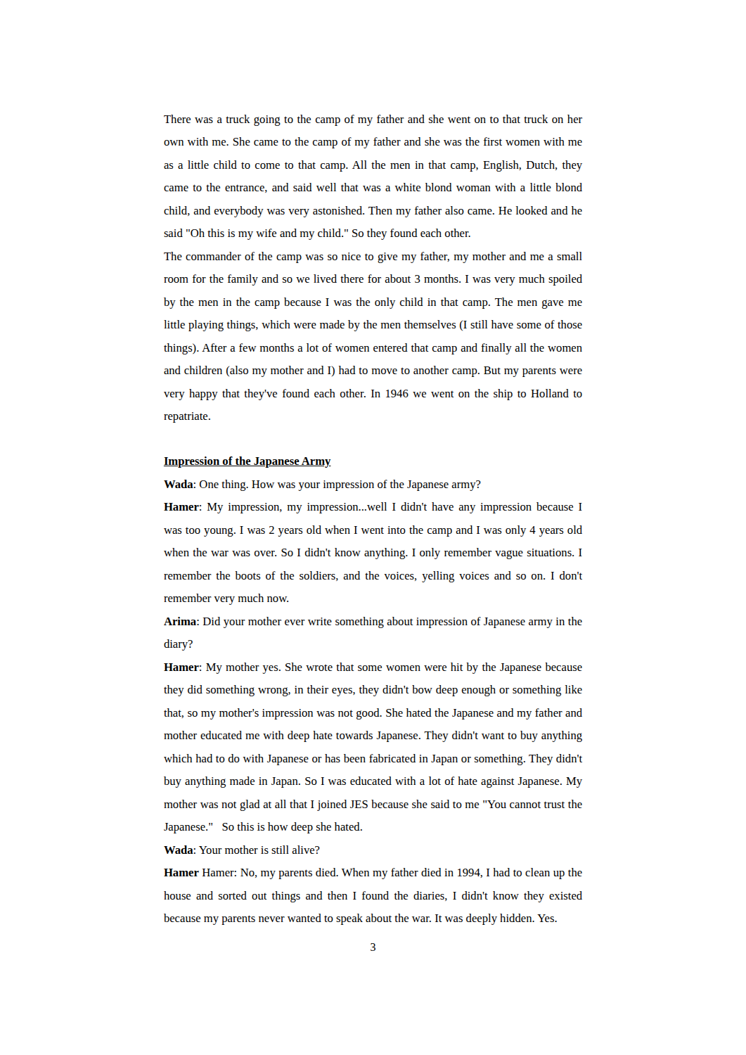There was a truck going to the camp of my father and she went on to that truck on her own with me. She came to the camp of my father and she was the first women with me as a little child to come to that camp. All the men in that camp, English, Dutch, they came to the entrance, and said well that was a white blond woman with a little blond child, and everybody was very astonished. Then my father also came. He looked and he said "Oh this is my wife and my child." So they found each other.
The commander of the camp was so nice to give my father, my mother and me a small room for the family and so we lived there for about 3 months. I was very much spoiled by the men in the camp because I was the only child in that camp. The men gave me little playing things, which were made by the men themselves (I still have some of those things). After a few months a lot of women entered that camp and finally all the women and children (also my mother and I) had to move to another camp. But my parents were very happy that they've found each other. In 1946 we went on the ship to Holland to repatriate.
Impression of the Japanese Army
Wada: One thing. How was your impression of the Japanese army?
Hamer: My impression, my impression...well I didn't have any impression because I was too young. I was 2 years old when I went into the camp and I was only 4 years old when the war was over. So I didn't know anything. I only remember vague situations. I remember the boots of the soldiers, and the voices, yelling voices and so on. I don't remember very much now.
Arima: Did your mother ever write something about impression of Japanese army in the diary?
Hamer: My mother yes. She wrote that some women were hit by the Japanese because they did something wrong, in their eyes, they didn't bow deep enough or something like that, so my mother's impression was not good. She hated the Japanese and my father and mother educated me with deep hate towards Japanese. They didn't want to buy anything which had to do with Japanese or has been fabricated in Japan or something. They didn't buy anything made in Japan. So I was educated with a lot of hate against Japanese. My mother was not glad at all that I joined JES because she said to me "You cannot trust the Japanese." So this is how deep she hated.
Wada: Your mother is still alive?
Hamer Hamer: No, my parents died. When my father died in 1994, I had to clean up the house and sorted out things and then I found the diaries, I didn't know they existed because my parents never wanted to speak about the war. It was deeply hidden. Yes.
3